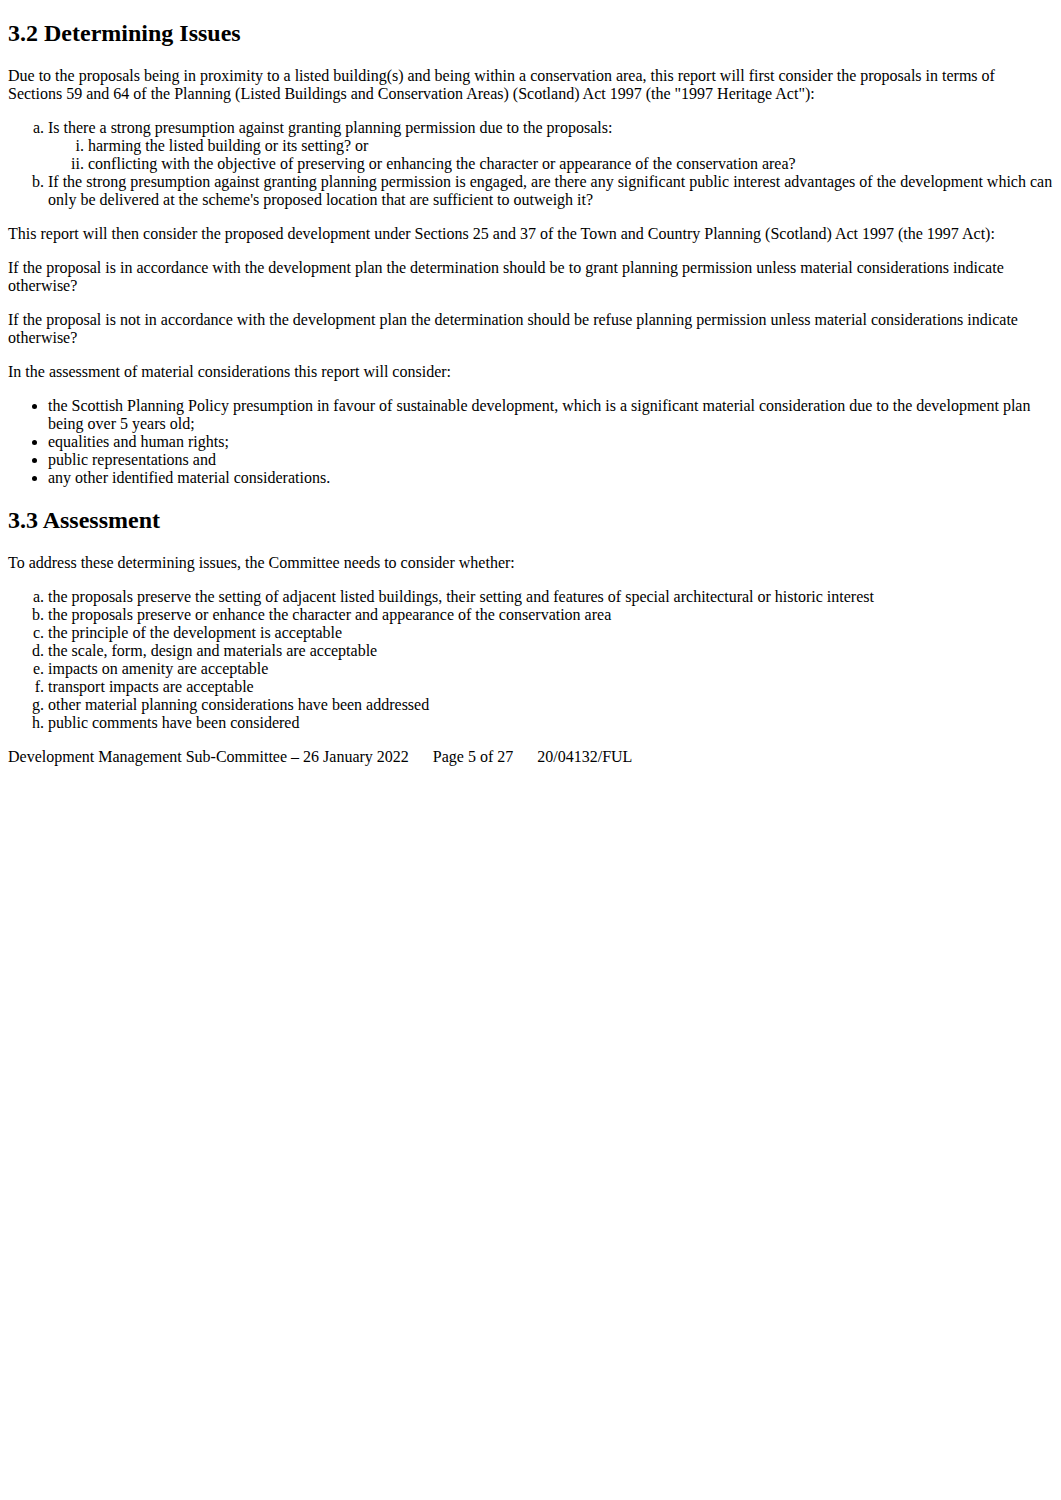3.2 Determining Issues
Due to the proposals being in proximity to a listed building(s) and being within a conservation area, this report will first consider the proposals in terms of Sections 59 and 64 of the Planning (Listed Buildings and Conservation Areas) (Scotland) Act 1997 (the "1997 Heritage Act"):
Is there a strong presumption against granting planning permission due to the proposals:
harming the listed building or its setting? or
conflicting with the objective of preserving or enhancing the character or appearance of the conservation area?
If the strong presumption against granting planning permission is engaged, are there any significant public interest advantages of the development which can only be delivered at the scheme's proposed location that are sufficient to outweigh it?
This report will then consider the proposed development under Sections 25 and 37 of the Town and Country Planning (Scotland) Act 1997 (the 1997 Act):
If the proposal is in accordance with the development plan the determination should be to grant planning permission unless material considerations indicate otherwise?
If the proposal is not in accordance with the development plan the determination should be refuse planning permission unless material considerations indicate otherwise?
In the assessment of material considerations this report will consider:
the Scottish Planning Policy presumption in favour of sustainable development, which is a significant material consideration due to the development plan being over 5 years old;
equalities and human rights;
public representations and
any other identified material considerations.
3.3 Assessment
To address these determining issues, the Committee needs to consider whether:
the proposals preserve the setting of adjacent listed buildings, their setting and features of special architectural or historic interest
the proposals preserve or enhance the character and appearance of the conservation area
the principle of the development is acceptable
the scale, form, design and materials are acceptable
impacts on amenity are acceptable
transport impacts are acceptable
other material planning considerations have been addressed
public comments have been considered
Development Management Sub-Committee – 26 January 2022 Page 5 of 27 20/04132/FUL